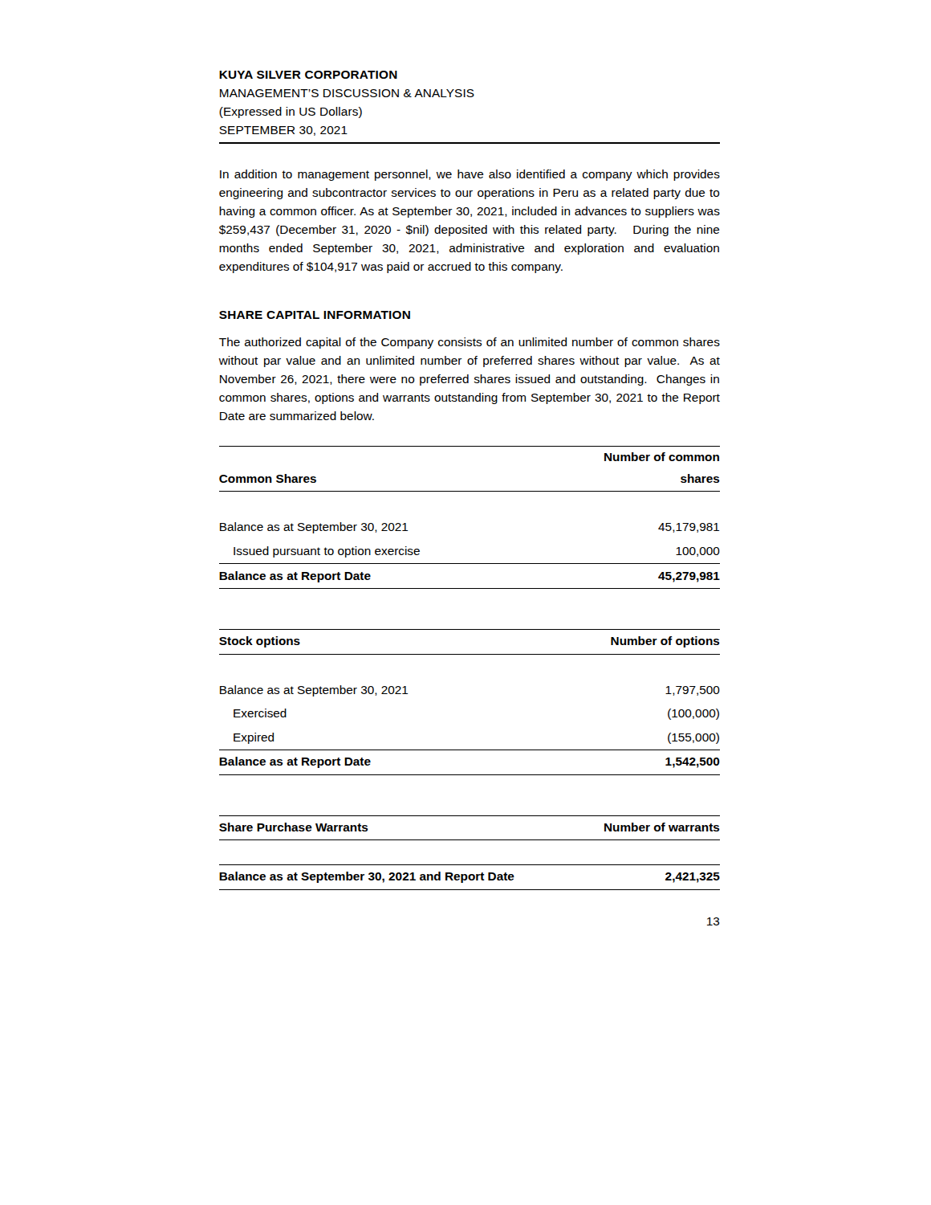KUYA SILVER CORPORATION
MANAGEMENT’S DISCUSSION & ANALYSIS
(Expressed in US Dollars)
SEPTEMBER 30, 2021
In addition to management personnel, we have also identified a company which provides engineering and subcontractor services to our operations in Peru as a related party due to having a common officer. As at September 30, 2021, included in advances to suppliers was $259,437 (December 31, 2020 - $nil) deposited with this related party. During the nine months ended September 30, 2021, administrative and exploration and evaluation expenditures of $104,917 was paid or accrued to this company.
SHARE CAPITAL INFORMATION
The authorized capital of the Company consists of an unlimited number of common shares without par value and an unlimited number of preferred shares without par value. As at November 26, 2021, there were no preferred shares issued and outstanding. Changes in common shares, options and warrants outstanding from September 30, 2021 to the Report Date are summarized below.
| | Number of common |
| --- | --- |
| Common Shares | shares |
| Balance as at September 30, 2021 | 45,179,981 |
| Issued pursuant to option exercise | 100,000 |
| Balance as at Report Date | 45,279,981 |
| Stock options | Number of options |
| --- | --- |
| Balance as at September 30, 2021 | 1,797,500 |
| Exercised | (100,000) |
| Expired | (155,000) |
| Balance as at Report Date | 1,542,500 |
| Share Purchase Warrants | Number of warrants |
| --- | --- |
| Balance as at September 30, 2021 and Report Date | 2,421,325 |
13